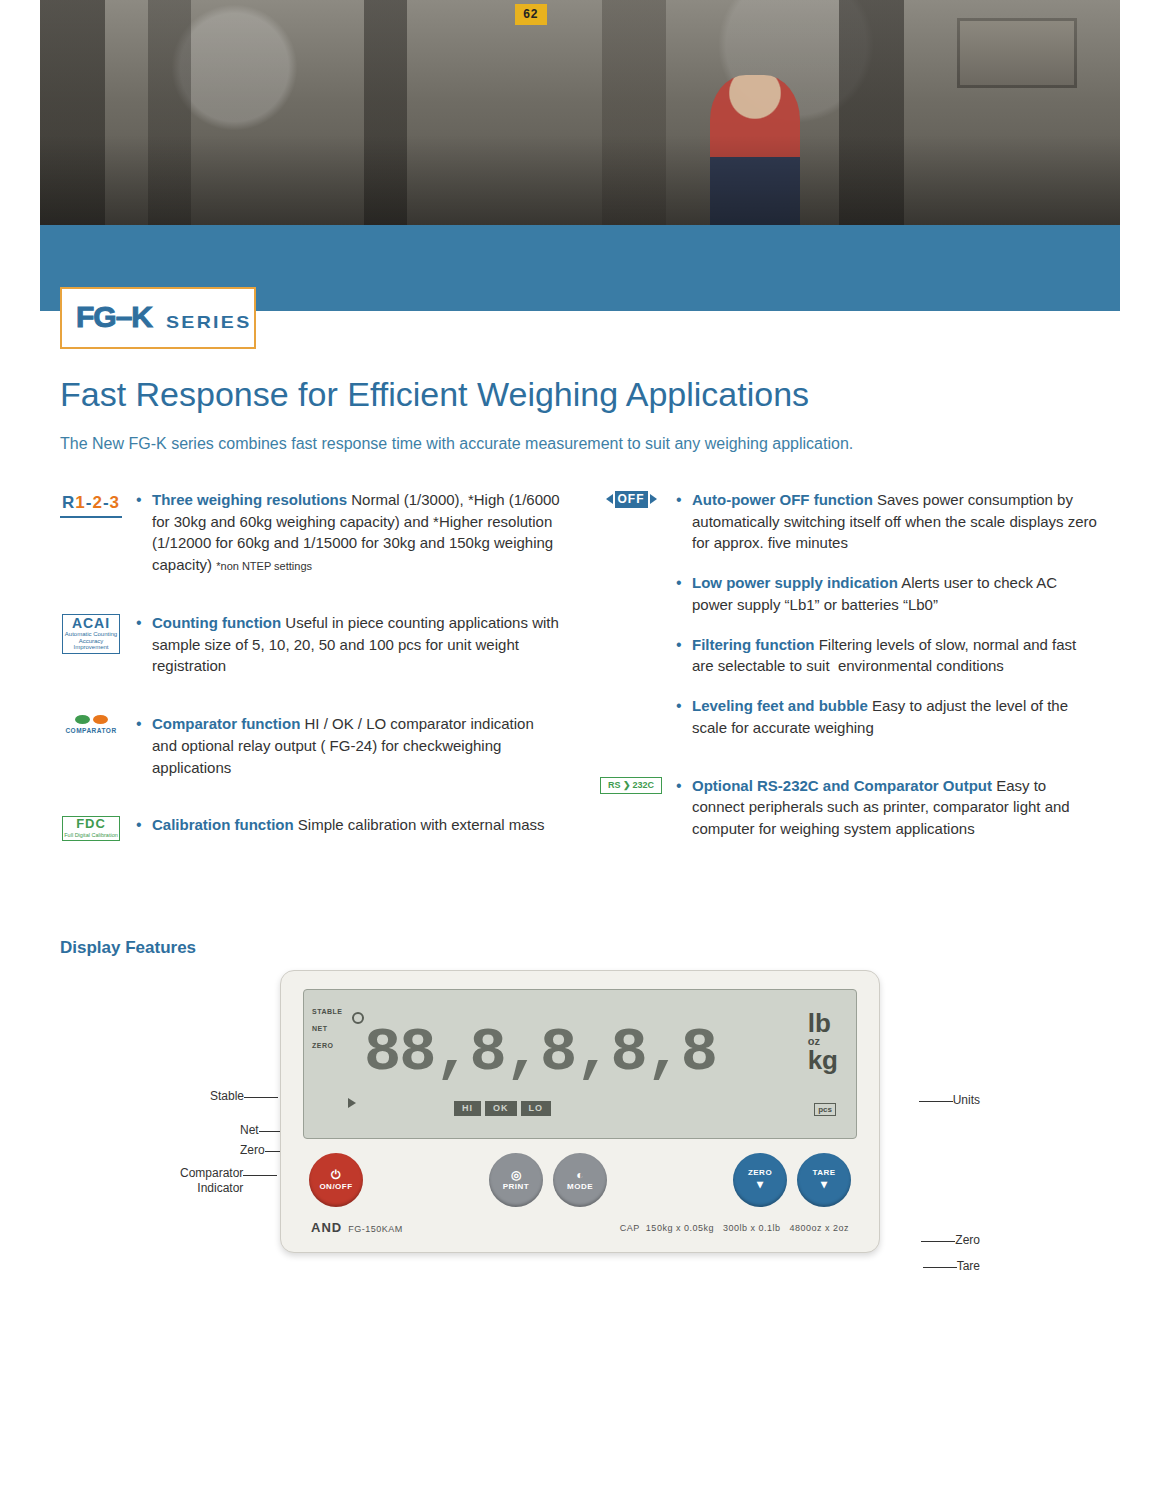62
FG–K SERIES
Fast Response for Efficient Weighing Applications
The New FG-K series combines fast response time with accurate measurement to suit any weighing application.
R1-2-3
Three weighing resolutions Normal (1/3000), *High (1/6000 for 30kg and 60kg weighing capacity) and *Higher resolution (1/12000 for 60kg and 1/15000 for 30kg and 150kg weighing capacity) *non NTEP settings
ACAI Automatic Counting
Accuracy Improvement
Counting function Useful in piece counting applications with sample size of 5, 10, 20, 50 and 100 pcs for unit weight registration
COMPARATOR
Comparator function HI / OK / LO comparator indication and optional relay output ( FG-24) for checkweighing applications
FDC Full Digital Calibration
Calibration function Simple calibration with external mass
OFF
Auto-power OFF function Saves power consumption by automatically switching itself off when the scale displays zero for approx. five minutes
Low power supply indication Alerts user to check AC power supply “Lb1” or batteries “Lb0”
Filtering function Filtering levels of slow, normal and fast are selectable to suit environmental conditions
Leveling feet and bubble Easy to adjust the level of the scale for accurate weighing
RS❯232C
Optional RS-232C and Comparator Output Easy to connect peripherals such as printer, comparator light and computer for weighing system applications
Display Features
Stable
Net
Zero
Comparator
Indicator
Units
Zero
Tare
STABLE
NET
ZERO
88,8,8,8,8
lb
oz
kg
HI OK LO
pcs
⏻ON/OFF
◎PRINT
◐MODE
ZERO▾
TARE▾
AND FG-150KAM
CAP 150kg x 0.05kg 300lb x 0.1lb 4800oz x 2oz